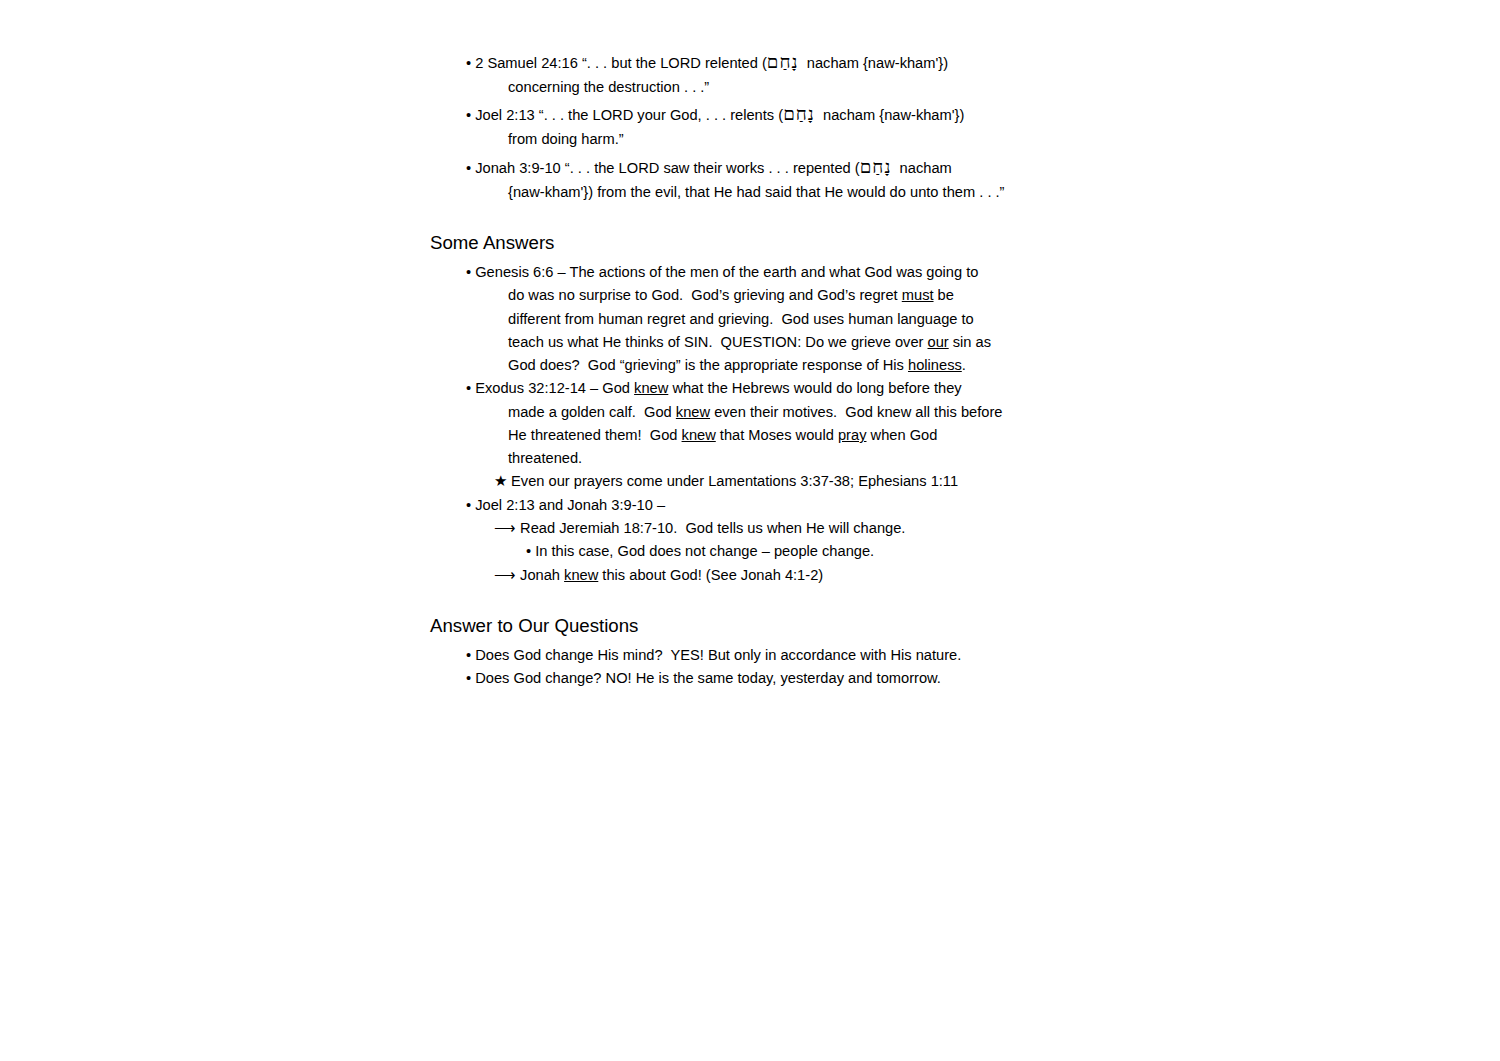• 2 Samuel 24:16 “. . . but the LORD relented (נָחַם nacham {naw-kham'})
concerning the destruction . . .”
• Joel 2:13 “. . . the LORD your God, . . . relents (נָחַם nacham {naw-kham'})
from doing harm.”
• Jonah 3:9-10 “. . . the LORD saw their works . . . repented (נָחַם nacham
{naw-kham'}) from the evil, that He had said that He would do unto them . . .”
Some Answers
• Genesis 6:6 – The actions of the men of the earth and what God was going to
do was no surprise to God. God’s grieving and God’s regret must be
different from human regret and grieving. God uses human language to
teach us what He thinks of SIN. QUESTION: Do we grieve over our sin as
God does? God “grieving” is the appropriate response of His holiness.
• Exodus 32:12-14 – God knew what the Hebrews would do long before they
made a golden calf. God knew even their motives. God knew all this before
He threatened them! God knew that Moses would pray when God
threatened.
★ Even our prayers come under Lamentations 3:37-38; Ephesians 1:11
• Joel 2:13 and Jonah 3:9-10 –
⟶ Read Jeremiah 18:7-10. God tells us when He will change.
• In this case, God does not change – people change.
⟶ Jonah knew this about God! (See Jonah 4:1-2)
Answer to Our Questions
• Does God change His mind? YES! But only in accordance with His nature.
• Does God change? NO! He is the same today, yesterday and tomorrow.